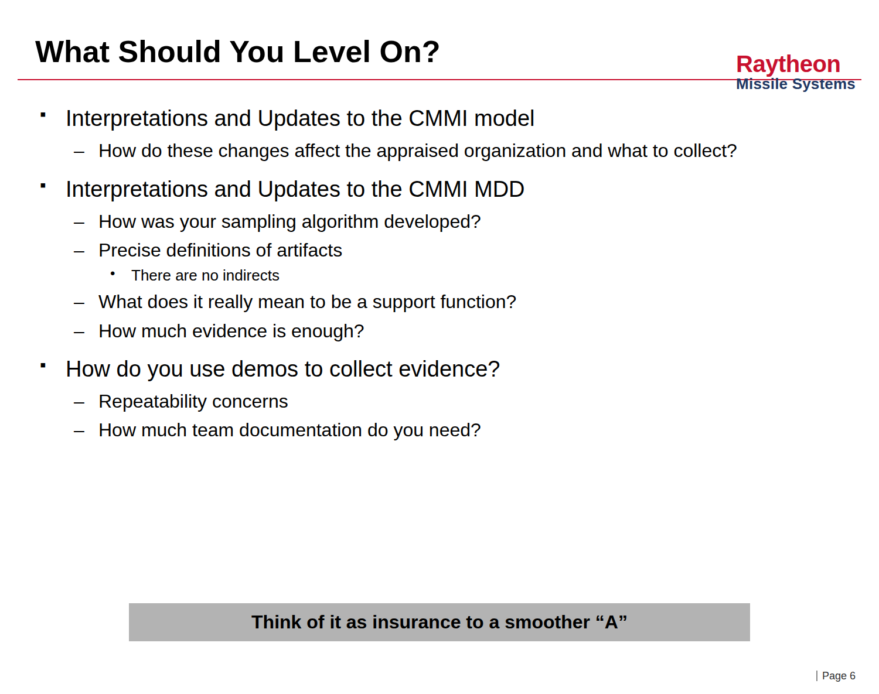Raytheon
Missile Systems
What Should You Level On?
Interpretations and Updates to the CMMI model
How do these changes affect the appraised organization and what to collect?
Interpretations and Updates to the CMMI MDD
How was your sampling algorithm developed?
Precise definitions of artifacts
There are no indirects
What does it really mean to be a support function?
How much evidence is enough?
How do you use demos to collect evidence?
Repeatability concerns
How much team documentation do you need?
Think of it as insurance to a smoother “A”
Page 6